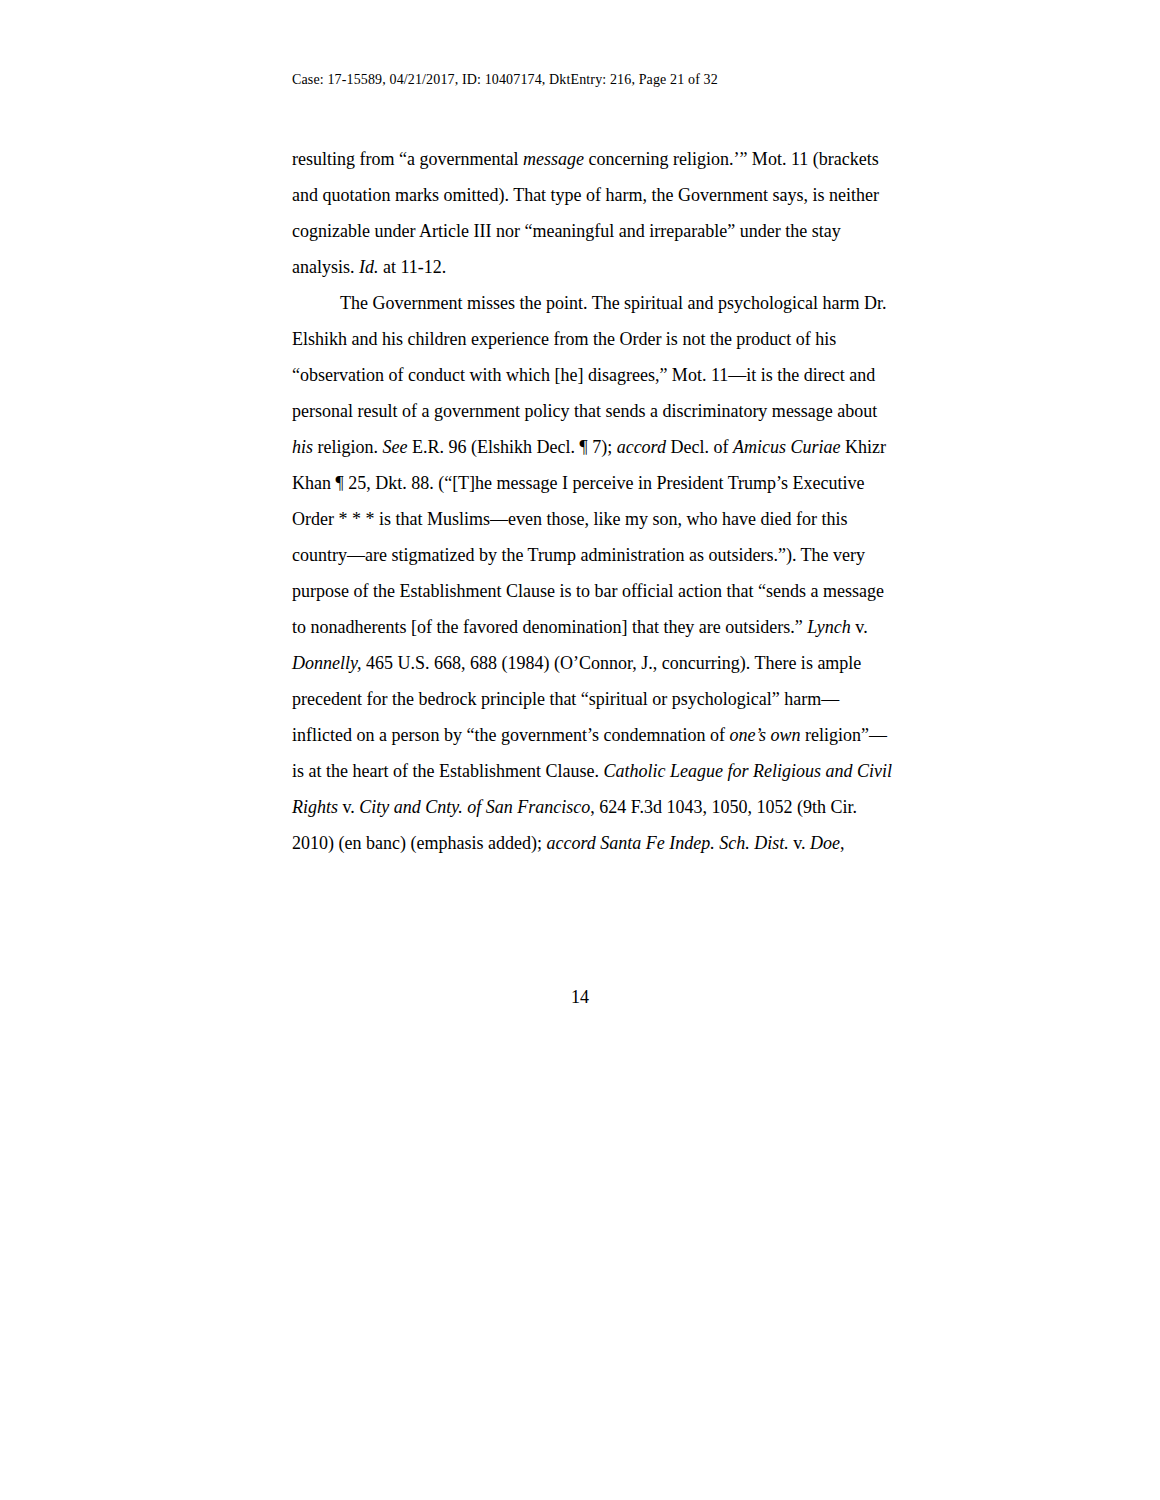Case: 17-15589, 04/21/2017, ID: 10407174, DktEntry: 216, Page 21 of 32
resulting from “a governmental message concerning religion.’” Mot. 11 (brackets and quotation marks omitted). That type of harm, the Government says, is neither cognizable under Article III nor “meaningful and irreparable” under the stay analysis. Id. at 11-12.
The Government misses the point. The spiritual and psychological harm Dr. Elshikh and his children experience from the Order is not the product of his “observation of conduct with which [he] disagrees,” Mot. 11—it is the direct and personal result of a government policy that sends a discriminatory message about his religion. See E.R. 96 (Elshikh Decl. ¶ 7); accord Decl. of Amicus Curiae Khizr Khan ¶ 25, Dkt. 88. (“[T]he message I perceive in President Trump’s Executive Order * * * is that Muslims—even those, like my son, who have died for this country—are stigmatized by the Trump administration as outsiders.”). The very purpose of the Establishment Clause is to bar official action that “sends a message to nonadherents [of the favored denomination] that they are outsiders.” Lynch v. Donnelly, 465 U.S. 668, 688 (1984) (O’Connor, J., concurring). There is ample precedent for the bedrock principle that “spiritual or psychological” harm—inflicted on a person by “the government’s condemnation of one’s own religion”—is at the heart of the Establishment Clause. Catholic League for Religious and Civil Rights v. City and Cnty. of San Francisco, 624 F.3d 1043, 1050, 1052 (9th Cir. 2010) (en banc) (emphasis added); accord Santa Fe Indep. Sch. Dist. v. Doe,
14